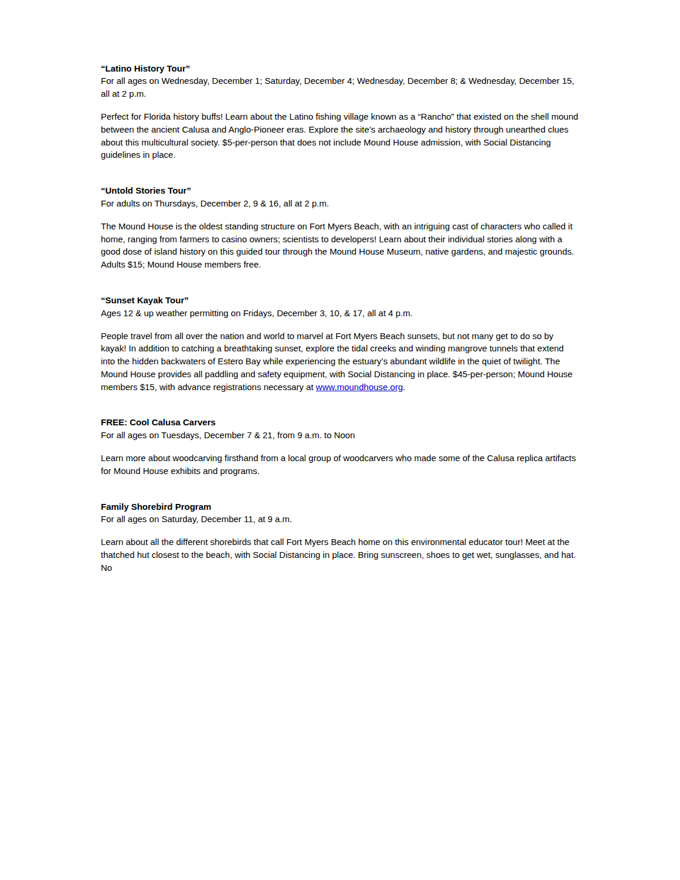“Latino History Tour”
For all ages on Wednesday, December 1; Saturday, December 4; Wednesday, December 8; & Wednesday, December 15, all at 2 p.m.
Perfect for Florida history buffs! Learn about the Latino fishing village known as a “Rancho” that existed on the shell mound between the ancient Calusa and Anglo-Pioneer eras. Explore the site’s archaeology and history through unearthed clues about this multicultural society. $5-per-person that does not include Mound House admission, with Social Distancing guidelines in place.
“Untold Stories Tour”
For adults on Thursdays, December 2, 9 & 16, all at 2 p.m.
The Mound House is the oldest standing structure on Fort Myers Beach, with an intriguing cast of characters who called it home, ranging from farmers to casino owners; scientists to developers! Learn about their individual stories along with a good dose of island history on this guided tour through the Mound House Museum, native gardens, and majestic grounds. Adults $15; Mound House members free.
“Sunset Kayak Tour”
Ages 12 & up weather permitting on Fridays, December 3, 10, & 17, all at 4 p.m.
People travel from all over the nation and world to marvel at Fort Myers Beach sunsets, but not many get to do so by kayak! In addition to catching a breathtaking sunset, explore the tidal creeks and winding mangrove tunnels that extend into the hidden backwaters of Estero Bay while experiencing the estuary’s abundant wildlife in the quiet of twilight. The Mound House provides all paddling and safety equipment, with Social Distancing in place. $45-per-person; Mound House members $15, with advance registrations necessary at www.moundhouse.org.
FREE: Cool Calusa Carvers
For all ages on Tuesdays, December 7 & 21, from 9 a.m. to Noon
Learn more about woodcarving firsthand from a local group of woodcarvers who made some of the Calusa replica artifacts for Mound House exhibits and programs.
Family Shorebird Program
For all ages on Saturday, December 11, at 9 a.m.
Learn about all the different shorebirds that call Fort Myers Beach home on this environmental educator tour! Meet at the thatched hut closest to the beach, with Social Distancing in place. Bring sunscreen, shoes to get wet, sunglasses, and hat. No